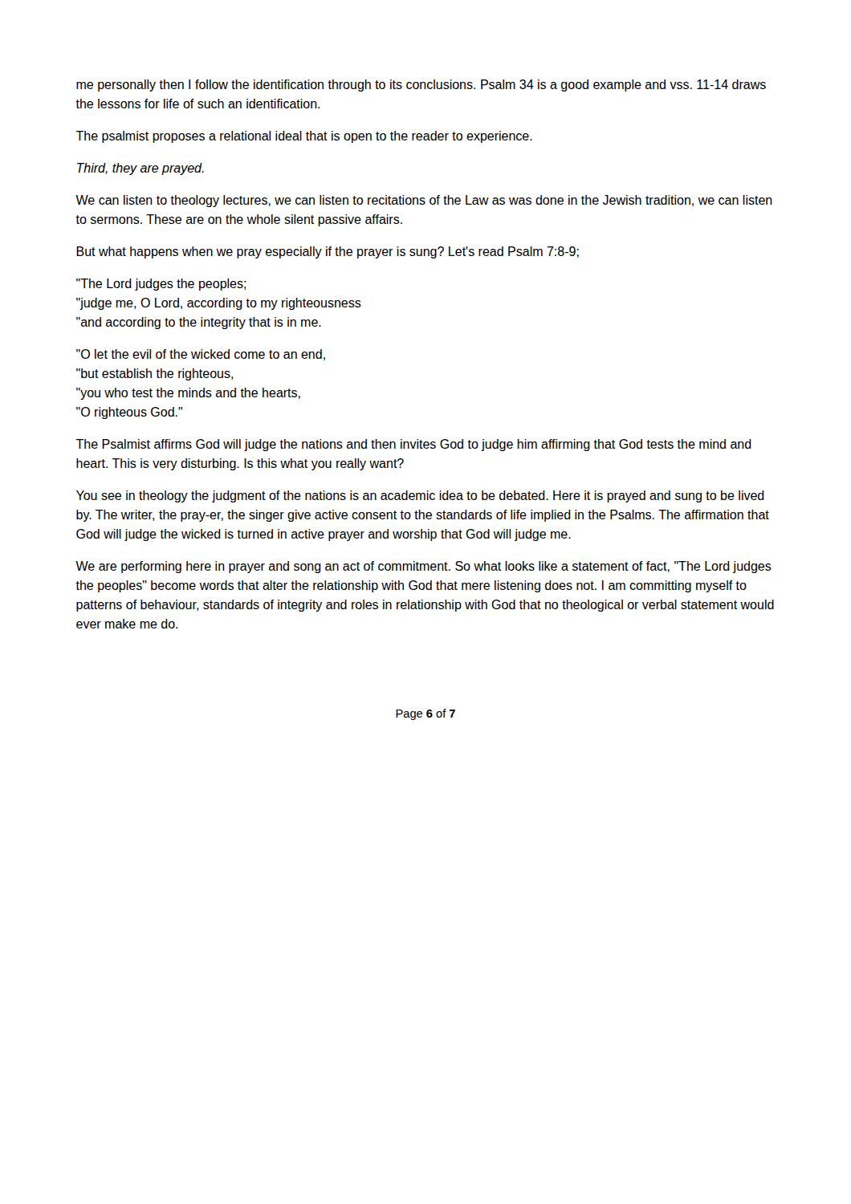me personally then I follow the identification through to its conclusions. Psalm 34 is a good example and vss. 11-14 draws the lessons for life of such an identification.
The psalmist proposes a relational ideal that is open to the reader to experience.
Third, they are prayed.
We can listen to theology lectures, we can listen to recitations of the Law as was done in the Jewish tradition, we can listen to sermons. These are on the whole silent passive affairs.
But what happens when we pray especially if the prayer is sung? Let's read Psalm 7:8-9;
"The Lord judges the peoples;
"judge me, O Lord, according to my righteousness
"and according to the integrity that is in me.
"O let the evil of the wicked come to an end,
"but establish the righteous,
"you who test the minds and the hearts,
"O righteous God."
The Psalmist affirms God will judge the nations and then invites God to judge him affirming that God tests the mind and heart. This is very disturbing. Is this what you really want?
You see in theology the judgment of the nations is an academic idea to be debated. Here it is prayed and sung to be lived by. The writer, the pray-er, the singer give active consent to the standards of life implied in the Psalms. The affirmation that God will judge the wicked is turned in active prayer and worship that God will judge me.
We are performing here in prayer and song an act of commitment. So what looks like a statement of fact, "The Lord judges the peoples" become words that alter the relationship with God that mere listening does not. I am committing myself to patterns of behaviour, standards of integrity and roles in relationship with God that no theological or verbal statement would ever make me do.
Page 6 of 7